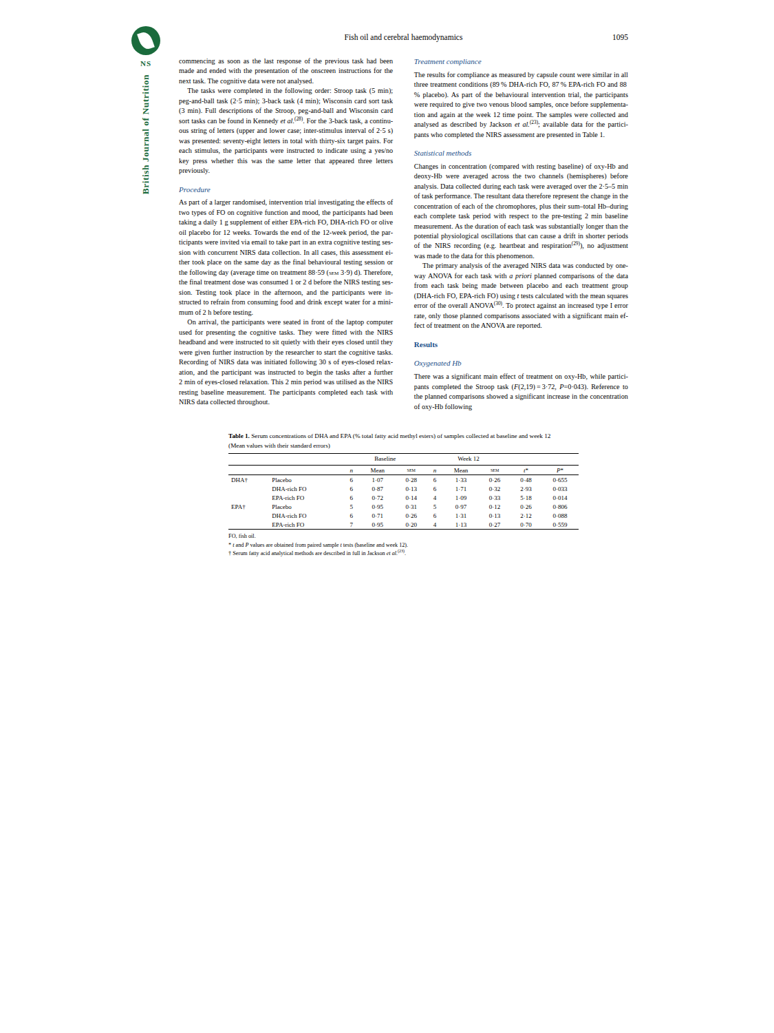NS
British Journal of Nutrition
Fish oil and cerebral haemodynamics 1095
commencing as soon as the last response of the previous task had been made and ended with the presentation of the onscreen instructions for the next task. The cognitive data were not analysed.
The tasks were completed in the following order: Stroop task (5 min); peg-and-ball task (2·5 min); 3-back task (4 min); Wisconsin card sort task (3 min). Full descriptions of the Stroop, peg-and-ball and Wisconsin card sort tasks can be found in Kennedy et al.(28). For the 3-back task, a continuous string of letters (upper and lower case; inter-stimulus interval of 2·5 s) was presented: seventy-eight letters in total with thirty-six target pairs. For each stimulus, the participants were instructed to indicate using a yes/no key press whether this was the same letter that appeared three letters previously.
Procedure
As part of a larger randomised, intervention trial investigating the effects of two types of FO on cognitive function and mood, the participants had been taking a daily 1 g supplement of either EPA-rich FO, DHA-rich FO or olive oil placebo for 12 weeks. Towards the end of the 12-week period, the participants were invited via email to take part in an extra cognitive testing session with concurrent NIRS data collection. In all cases, this assessment either took place on the same day as the final behavioural testing session or the following day (average time on treatment 88·59 (sem 3·9) d). Therefore, the final treatment dose was consumed 1 or 2 d before the NIRS testing session. Testing took place in the afternoon, and the participants were instructed to refrain from consuming food and drink except water for a minimum of 2 h before testing.
On arrival, the participants were seated in front of the laptop computer used for presenting the cognitive tasks. They were fitted with the NIRS headband and were instructed to sit quietly with their eyes closed until they were given further instruction by the researcher to start the cognitive tasks. Recording of NIRS data was initiated following 30 s of eyes-closed relaxation, and the participant was instructed to begin the tasks after a further 2 min of eyes-closed relaxation. This 2 min period was utilised as the NIRS resting baseline measurement. The participants completed each task with NIRS data collected throughout.
Treatment compliance
The results for compliance as measured by capsule count were similar in all three treatment conditions (89 % DHA-rich FO, 87 % EPA-rich FO and 88 % placebo). As part of the behavioural intervention trial, the participants were required to give two venous blood samples, once before supplementation and again at the week 12 time point. The samples were collected and analysed as described by Jackson et al.(23); available data for the participants who completed the NIRS assessment are presented in Table 1.
Statistical methods
Changes in concentration (compared with resting baseline) of oxy-Hb and deoxy-Hb were averaged across the two channels (hemispheres) before analysis. Data collected during each task were averaged over the 2·5–5 min of task performance. The resultant data therefore represent the change in the concentration of each of the chromophores, plus their sum–total Hb–during each complete task period with respect to the pre-testing 2 min baseline measurement. As the duration of each task was substantially longer than the potential physiological oscillations that can cause a drift in shorter periods of the NIRS recording (e.g. heartbeat and respiration(29)), no adjustment was made to the data for this phenomenon.
The primary analysis of the averaged NIRS data was conducted by one-way ANOVA for each task with a priori planned comparisons of the data from each task being made between placebo and each treatment group (DHA-rich FO, EPA-rich FO) using t tests calculated with the mean squares error of the overall ANOVA(30). To protect against an increased type I error rate, only those planned comparisons associated with a significant main effect of treatment on the ANOVA are reported.
Results
Oxygenated Hb
There was a significant main effect of treatment on oxy-Hb, while participants completed the Stroop task (F(2,19) = 3·72, P=0·043). Reference to the planned comparisons showed a significant increase in the concentration of oxy-Hb following
Table 1. Serum concentrations of DHA and EPA (% total fatty acid methyl esters) of samples collected at baseline and week 12
(Mean values with their standard errors)
| | Baseline | Week 12 | | |
| --- | --- | --- | --- | --- |
| | n | Mean | sem | n | Mean | sem | t * | P * |
| DHA† | Placebo | 6 | 1·07 | 0·28 | 6 | 1·33 | 0·26 | 0·48 | 0·655 |
| | DHA-rich FO | 6 | 0·87 | 0·13 | 6 | 1·71 | 0·32 | 2·93 | 0·033 |
| | EPA-rich FO | 6 | 0·72 | 0·14 | 4 | 1·09 | 0·33 | 5·18 | 0·014 |
| EPA† | Placebo | 5 | 0·95 | 0·31 | 5 | 0·97 | 0·12 | 0·26 | 0·806 |
| | DHA-rich FO | 6 | 0·71 | 0·26 | 6 | 1·31 | 0·13 | 2·12 | 0·088 |
| | EPA-rich FO | 7 | 0·95 | 0·20 | 4 | 1·13 | 0·27 | 0·70 | 0·559 |
FO, fish oil.
* t and P values are obtained from paired sample t tests (baseline and week 12).
† Serum fatty acid analytical methods are described in full in Jackson et al.(23).